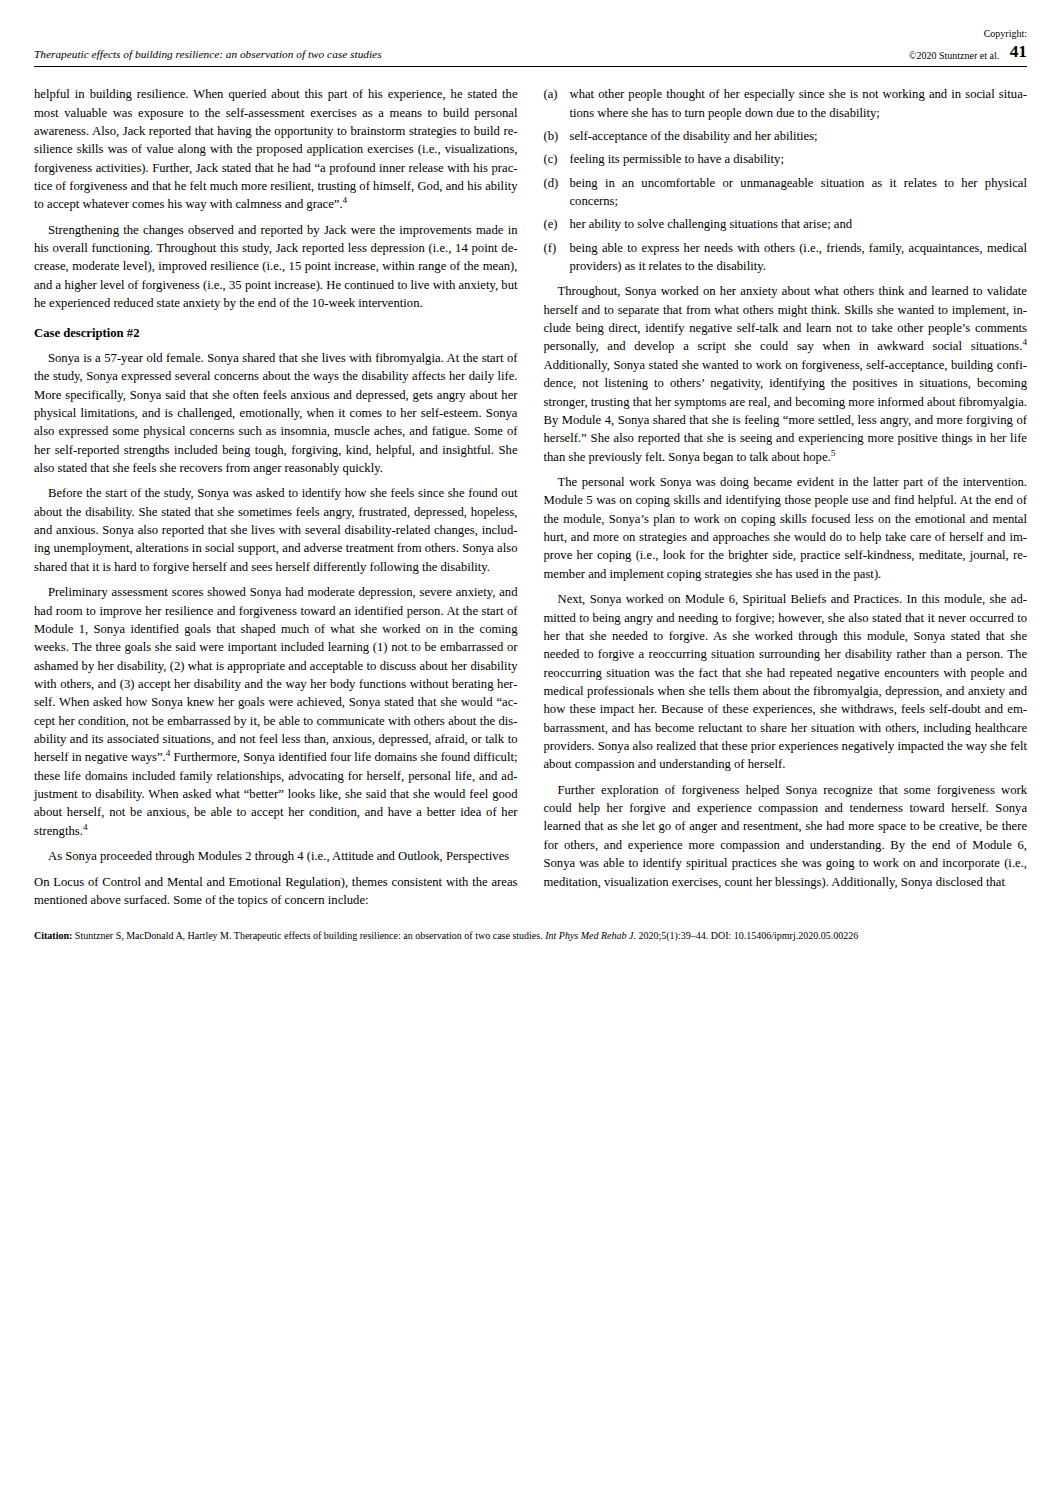Therapeutic effects of building resilience: an observation of two case studies
Copyright:
©2020 Stuntzner et al. 41
helpful in building resilience. When queried about this part of his experience, he stated the most valuable was exposure to the self-assessment exercises as a means to build personal awareness. Also, Jack reported that having the opportunity to brainstorm strategies to build resilience skills was of value along with the proposed application exercises (i.e., visualizations, forgiveness activities). Further, Jack stated that he had “a profound inner release with his practice of forgiveness and that he felt much more resilient, trusting of himself, God, and his ability to accept whatever comes his way with calmness and grace”.4
Strengthening the changes observed and reported by Jack were the improvements made in his overall functioning. Throughout this study, Jack reported less depression (i.e., 14 point decrease, moderate level), improved resilience (i.e., 15 point increase, within range of the mean), and a higher level of forgiveness (i.e., 35 point increase). He continued to live with anxiety, but he experienced reduced state anxiety by the end of the 10-week intervention.
Case description #2
Sonya is a 57-year old female. Sonya shared that she lives with fibromyalgia. At the start of the study, Sonya expressed several concerns about the ways the disability affects her daily life. More specifically, Sonya said that she often feels anxious and depressed, gets angry about her physical limitations, and is challenged, emotionally, when it comes to her self-esteem. Sonya also expressed some physical concerns such as insomnia, muscle aches, and fatigue. Some of her self-reported strengths included being tough, forgiving, kind, helpful, and insightful. She also stated that she feels she recovers from anger reasonably quickly.
Before the start of the study, Sonya was asked to identify how she feels since she found out about the disability. She stated that she sometimes feels angry, frustrated, depressed, hopeless, and anxious. Sonya also reported that she lives with several disability-related changes, including unemployment, alterations in social support, and adverse treatment from others. Sonya also shared that it is hard to forgive herself and sees herself differently following the disability.
Preliminary assessment scores showed Sonya had moderate depression, severe anxiety, and had room to improve her resilience and forgiveness toward an identified person. At the start of Module 1, Sonya identified goals that shaped much of what she worked on in the coming weeks. The three goals she said were important included learning (1) not to be embarrassed or ashamed by her disability, (2) what is appropriate and acceptable to discuss about her disability with others, and (3) accept her disability and the way her body functions without berating herself. When asked how Sonya knew her goals were achieved, Sonya stated that she would “accept her condition, not be embarrassed by it, be able to communicate with others about the disability and its associated situations, and not feel less than, anxious, depressed, afraid, or talk to herself in negative ways”.4 Furthermore, Sonya identified four life domains she found difficult; these life domains included family relationships, advocating for herself, personal life, and adjustment to disability. When asked what “better” looks like, she said that she would feel good about herself, not be anxious, be able to accept her condition, and have a better idea of her strengths.4
As Sonya proceeded through Modules 2 through 4 (i.e., Attitude and Outlook, Perspectives
On Locus of Control and Mental and Emotional Regulation), themes consistent with the areas mentioned above surfaced. Some of the topics of concern include:
what other people thought of her especially since she is not working and in social situations where she has to turn people down due to the disability;
self-acceptance of the disability and her abilities;
feeling its permissible to have a disability;
being in an uncomfortable or unmanageable situation as it relates to her physical concerns;
her ability to solve challenging situations that arise; and
being able to express her needs with others (i.e., friends, family, acquaintances, medical providers) as it relates to the disability.
Throughout, Sonya worked on her anxiety about what others think and learned to validate herself and to separate that from what others might think. Skills she wanted to implement, include being direct, identify negative self-talk and learn not to take other people’s comments personally, and develop a script she could say when in awkward social situations.4 Additionally, Sonya stated she wanted to work on forgiveness, self-acceptance, building confidence, not listening to others’ negativity, identifying the positives in situations, becoming stronger, trusting that her symptoms are real, and becoming more informed about fibromyalgia. By Module 4, Sonya shared that she is feeling “more settled, less angry, and more forgiving of herself.” She also reported that she is seeing and experiencing more positive things in her life than she previously felt. Sonya began to talk about hope.5
The personal work Sonya was doing became evident in the latter part of the intervention. Module 5 was on coping skills and identifying those people use and find helpful. At the end of the module, Sonya’s plan to work on coping skills focused less on the emotional and mental hurt, and more on strategies and approaches she would do to help take care of herself and improve her coping (i.e., look for the brighter side, practice self-kindness, meditate, journal, remember and implement coping strategies she has used in the past).
Next, Sonya worked on Module 6, Spiritual Beliefs and Practices. In this module, she admitted to being angry and needing to forgive; however, she also stated that it never occurred to her that she needed to forgive. As she worked through this module, Sonya stated that she needed to forgive a reoccurring situation surrounding her disability rather than a person. The reoccurring situation was the fact that she had repeated negative encounters with people and medical professionals when she tells them about the fibromyalgia, depression, and anxiety and how these impact her. Because of these experiences, she withdraws, feels self-doubt and embarrassment, and has become reluctant to share her situation with others, including healthcare providers. Sonya also realized that these prior experiences negatively impacted the way she felt about compassion and understanding of herself.
Further exploration of forgiveness helped Sonya recognize that some forgiveness work could help her forgive and experience compassion and tenderness toward herself. Sonya learned that as she let go of anger and resentment, she had more space to be creative, be there for others, and experience more compassion and understanding. By the end of Module 6, Sonya was able to identify spiritual practices she was going to work on and incorporate (i.e., meditation, visualization exercises, count her blessings). Additionally, Sonya disclosed that
Citation: Stuntzner S, MacDonald A, Hartley M. Therapeutic effects of building resilience: an observation of two case studies. Int Phys Med Rehab J. 2020;5(1):39–44. DOI: 10.15406/ipmrj.2020.05.00226